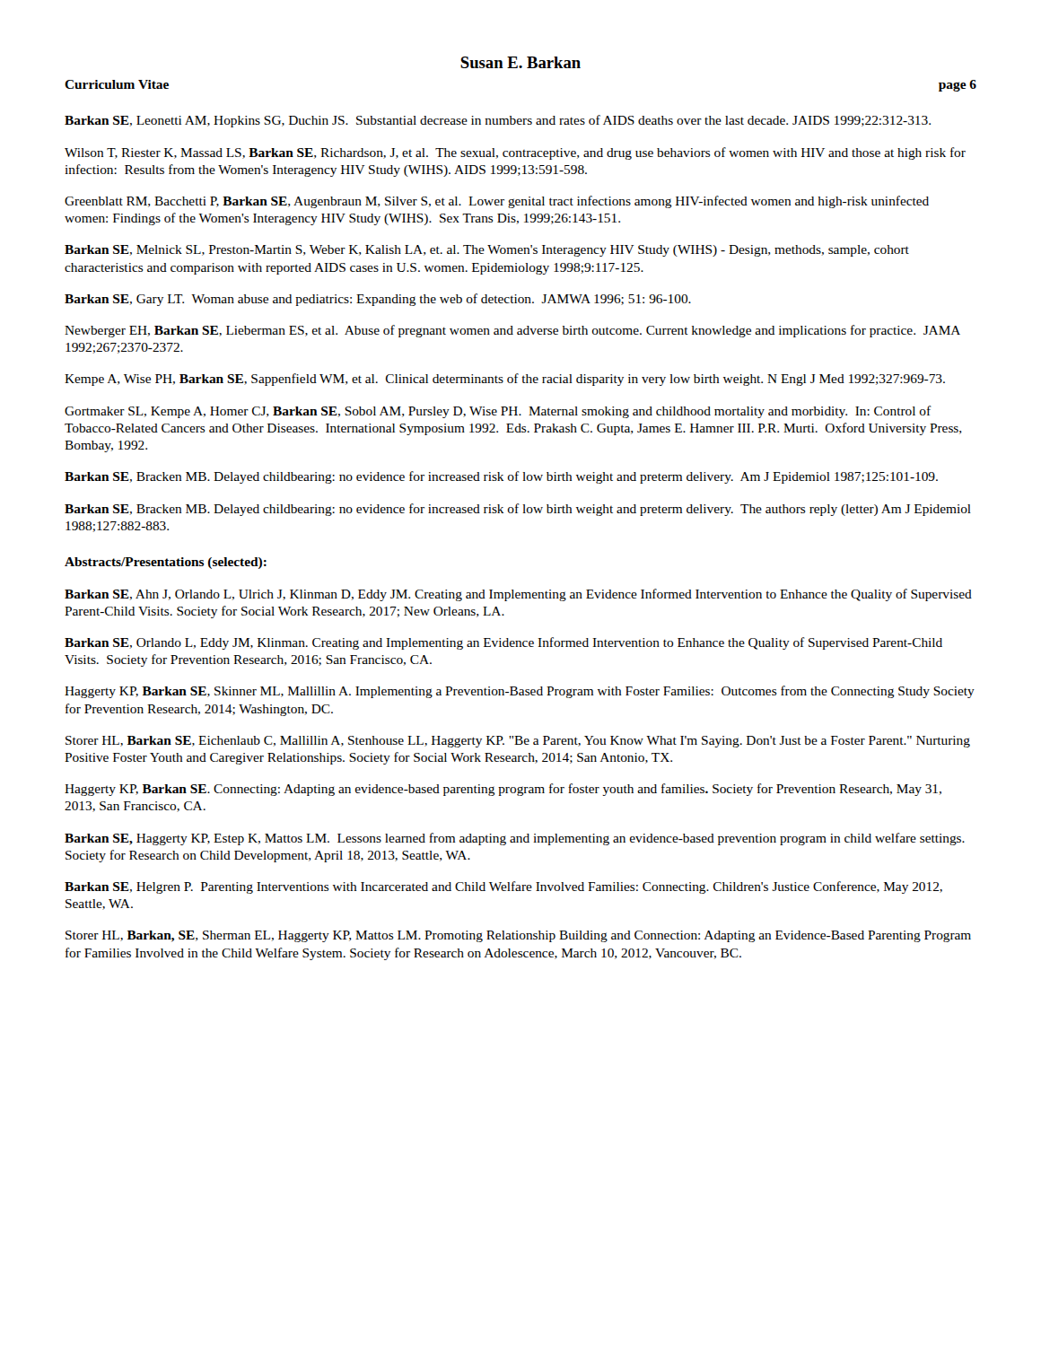Susan E. Barkan
Curriculum Vitae page 6
Barkan SE, Leonetti AM, Hopkins SG, Duchin JS. Substantial decrease in numbers and rates of AIDS deaths over the last decade. JAIDS 1999;22:312-313.
Wilson T, Riester K, Massad LS, Barkan SE, Richardson, J, et al. The sexual, contraceptive, and drug use behaviors of women with HIV and those at high risk for infection: Results from the Women's Interagency HIV Study (WIHS). AIDS 1999;13:591-598.
Greenblatt RM, Bacchetti P, Barkan SE, Augenbraun M, Silver S, et al. Lower genital tract infections among HIV-infected women and high-risk uninfected women: Findings of the Women's Interagency HIV Study (WIHS). Sex Trans Dis, 1999;26:143-151.
Barkan SE, Melnick SL, Preston-Martin S, Weber K, Kalish LA, et. al. The Women's Interagency HIV Study (WIHS) - Design, methods, sample, cohort characteristics and comparison with reported AIDS cases in U.S. women. Epidemiology 1998;9:117-125.
Barkan SE, Gary LT. Woman abuse and pediatrics: Expanding the web of detection. JAMWA 1996; 51: 96-100.
Newberger EH, Barkan SE, Lieberman ES, et al. Abuse of pregnant women and adverse birth outcome. Current knowledge and implications for practice. JAMA 1992;267;2370-2372.
Kempe A, Wise PH, Barkan SE, Sappenfield WM, et al. Clinical determinants of the racial disparity in very low birth weight. N Engl J Med 1992;327:969-73.
Gortmaker SL, Kempe A, Homer CJ, Barkan SE, Sobol AM, Pursley D, Wise PH. Maternal smoking and childhood mortality and morbidity. In: Control of Tobacco-Related Cancers and Other Diseases. International Symposium 1992. Eds. Prakash C. Gupta, James E. Hamner III. P.R. Murti. Oxford University Press, Bombay, 1992.
Barkan SE, Bracken MB. Delayed childbearing: no evidence for increased risk of low birth weight and preterm delivery. Am J Epidemiol 1987;125:101-109.
Barkan SE, Bracken MB. Delayed childbearing: no evidence for increased risk of low birth weight and preterm delivery. The authors reply (letter) Am J Epidemiol 1988;127:882-883.
Abstracts/Presentations (selected):
Barkan SE, Ahn J, Orlando L, Ulrich J, Klinman D, Eddy JM. Creating and Implementing an Evidence Informed Intervention to Enhance the Quality of Supervised Parent-Child Visits. Society for Social Work Research, 2017; New Orleans, LA.
Barkan SE, Orlando L, Eddy JM, Klinman. Creating and Implementing an Evidence Informed Intervention to Enhance the Quality of Supervised Parent-Child Visits. Society for Prevention Research, 2016; San Francisco, CA.
Haggerty KP, Barkan SE, Skinner ML, Mallillin A. Implementing a Prevention-Based Program with Foster Families: Outcomes from the Connecting Study Society for Prevention Research, 2014; Washington, DC.
Storer HL, Barkan SE, Eichenlaub C, Mallillin A, Stenhouse LL, Haggerty KP. "Be a Parent, You Know What I'm Saying. Don't Just be a Foster Parent." Nurturing Positive Foster Youth and Caregiver Relationships. Society for Social Work Research, 2014; San Antonio, TX.
Haggerty KP, Barkan SE. Connecting: Adapting an evidence-based parenting program for foster youth and families. Society for Prevention Research, May 31, 2013, San Francisco, CA.
Barkan SE, Haggerty KP, Estep K, Mattos LM. Lessons learned from adapting and implementing an evidence-based prevention program in child welfare settings. Society for Research on Child Development, April 18, 2013, Seattle, WA.
Barkan SE, Helgren P. Parenting Interventions with Incarcerated and Child Welfare Involved Families: Connecting. Children's Justice Conference, May 2012, Seattle, WA.
Storer HL, Barkan, SE, Sherman EL, Haggerty KP, Mattos LM. Promoting Relationship Building and Connection: Adapting an Evidence-Based Parenting Program for Families Involved in the Child Welfare System. Society for Research on Adolescence, March 10, 2012, Vancouver, BC.